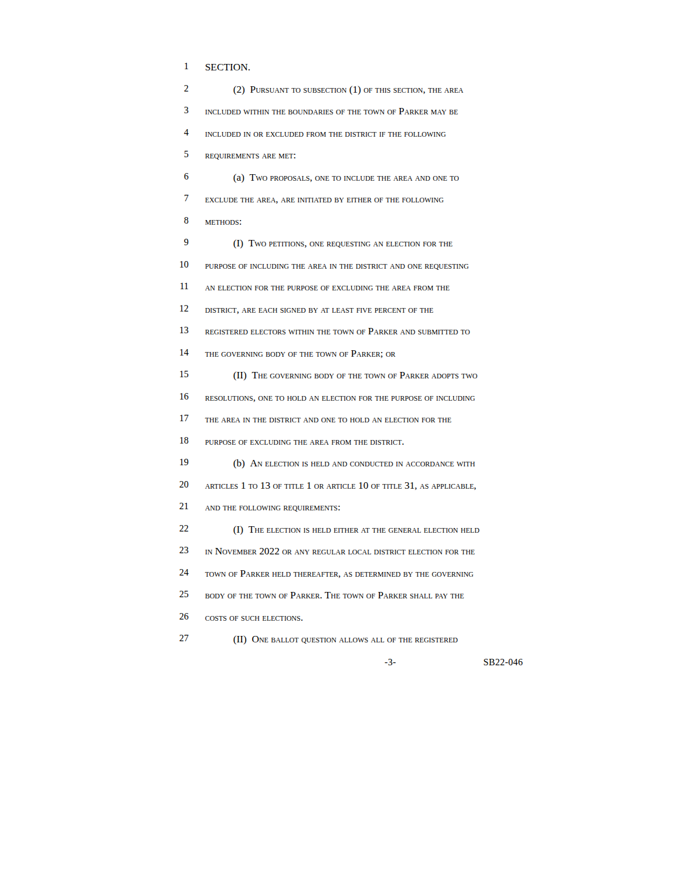| 1 | SECTION . |
| 2 | (2) Pursuant to subsection (1) of this section, the area |
| 3 | included within the boundaries of the town of Parker may be |
| 4 | included in or excluded from the district if the following |
| 5 | requirements are met: |
| 6 | (a) Two proposals, one to include the area and one to |
| 7 | exclude the area, are initiated by either of the following |
| 8 | methods: |
| 9 | (I) Two petitions, one requesting an election for the |
| 10 | purpose of including the area in the district and one requesting |
| 11 | an election for the purpose of excluding the area from the |
| 12 | district, are each signed by at least five percent of the |
| 13 | registered electors within the town of Parker and submitted to |
| 14 | the governing body of the town of Parker; or |
| 15 | (II) The governing body of the town of Parker adopts two |
| 16 | resolutions, one to hold an election for the purpose of including |
| 17 | the area in the district and one to hold an election for the |
| 18 | purpose of excluding the area from the district. |
| 19 | (b) An election is held and conducted in accordance with |
| 20 | articles 1 to 13 of title 1 or article 10 of title 31, as applicable, |
| 21 | and the following requirements: |
| 22 | (I) The election is held either at the general election held |
| 23 | in November 2022 or any regular local district election for the |
| 24 | town of Parker held thereafter, as determined by the governing |
| 25 | body of the town of Parker. The town of Parker shall pay the |
| 26 | costs of such elections. |
| 27 | (II) One ballot question allows all of the registered |
-3-SB22-046